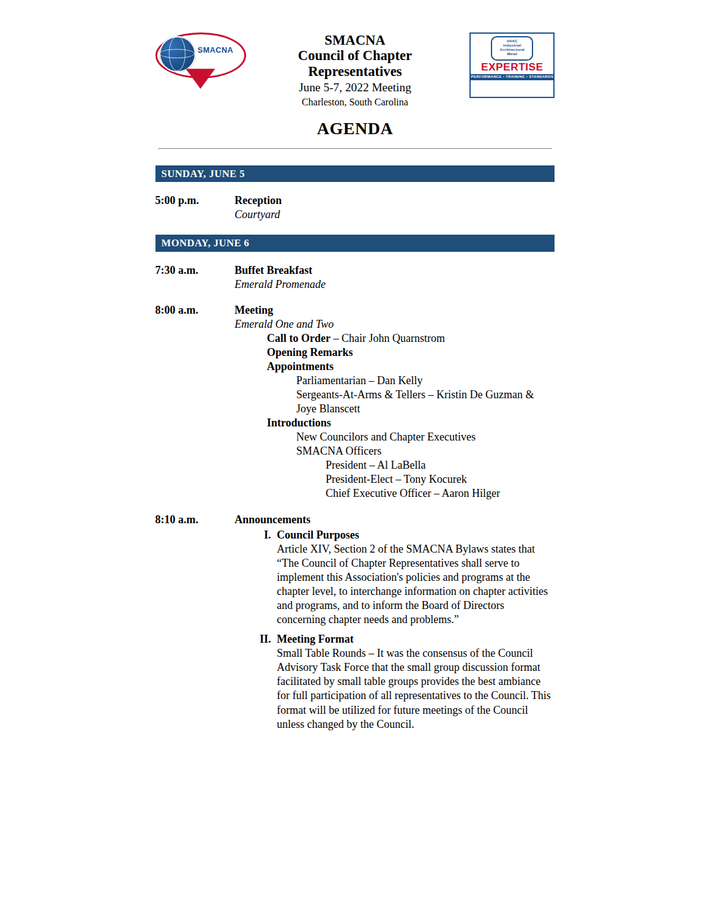SMACNA
HVAC
Industrial
Architectural
Metal
EXPERTISE
PERFORMANCE • TRAINING • STANDARDS
SMACNA
Council of Chapter Representatives
June 5-7, 2022 Meeting
Charleston, South Carolina
AGENDA
SUNDAY, JUNE 5
5:00 p.m.
Reception
Courtyard
MONDAY, JUNE 6
7:30 a.m.
Buffet Breakfast
Emerald Promenade
8:00 a.m.
Meeting
Emerald One and Two
Call to Order – Chair John Quarnstrom
Opening Remarks
Appointments
Parliamentarian – Dan Kelly
Sergeants-At-Arms & Tellers – Kristin De Guzman & Joye Blanscett
Introductions
New Councilors and Chapter Executives
SMACNA Officers
President – Al LaBella
President-Elect – Tony Kocurek
Chief Executive Officer – Aaron Hilger
8:10 a.m.
Announcements
I. Council Purposes
Article XIV, Section 2 of the SMACNA Bylaws states that “The Council of Chapter Representatives shall serve to implement this Association's policies and programs at the chapter level, to interchange information on chapter activities and programs, and to inform the Board of Directors concerning chapter needs and problems.”
II. Meeting Format
Small Table Rounds – It was the consensus of the Council Advisory Task Force that the small group discussion format facilitated by small table groups provides the best ambiance for full participation of all representatives to the Council. This format will be utilized for future meetings of the Council unless changed by the Council.